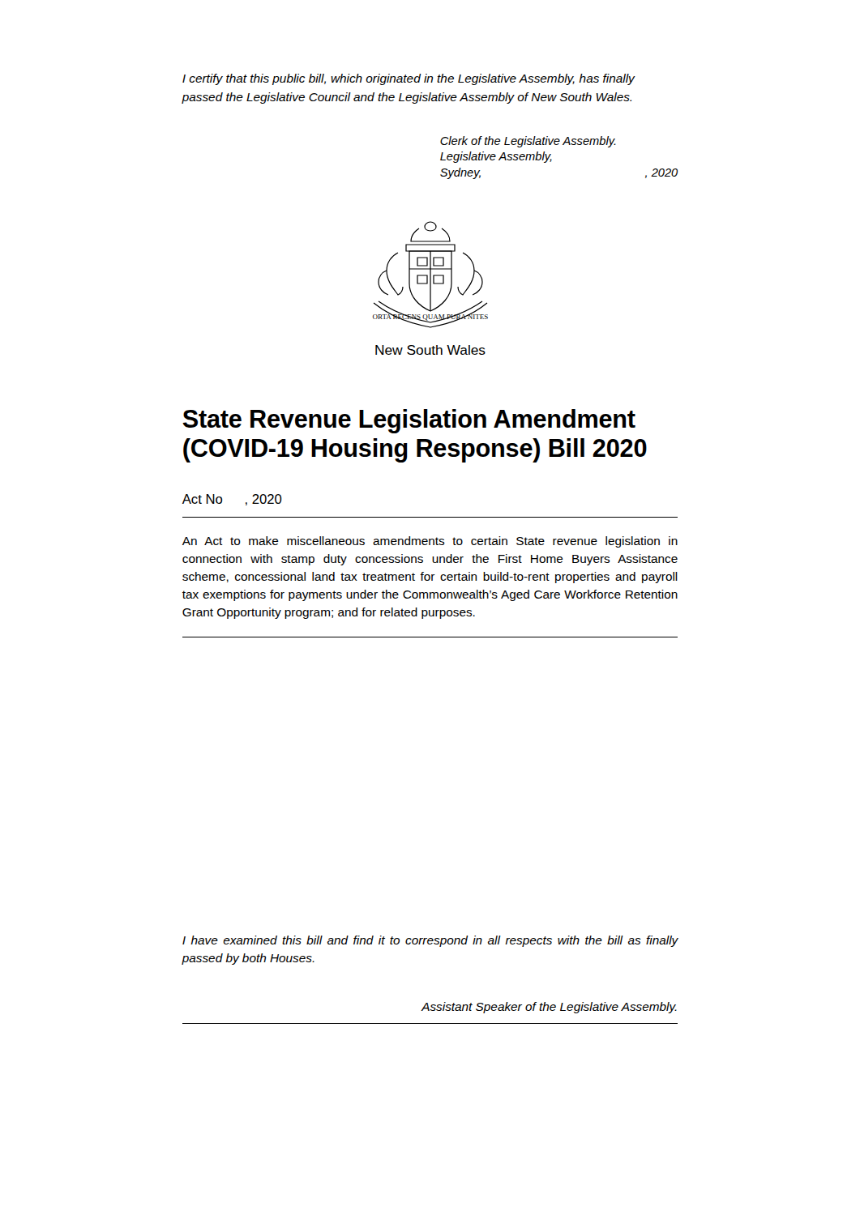I certify that this public bill, which originated in the Legislative Assembly, has finally passed the Legislative Council and the Legislative Assembly of New South Wales.
Clerk of the Legislative Assembly.
Legislative Assembly,
Sydney,, 2020
New South Wales
State Revenue Legislation Amendment (COVID-19 Housing Response) Bill 2020
Act No, 2020
An Act to make miscellaneous amendments to certain State revenue legislation in connection with stamp duty concessions under the First Home Buyers Assistance scheme, concessional land tax treatment for certain build-to-rent properties and payroll tax exemptions for payments under the Commonwealth’s Aged Care Workforce Retention Grant Opportunity program; and for related purposes.
I have examined this bill and find it to correspond in all respects with the bill as finally passed by both Houses.
Assistant Speaker of the Legislative Assembly.